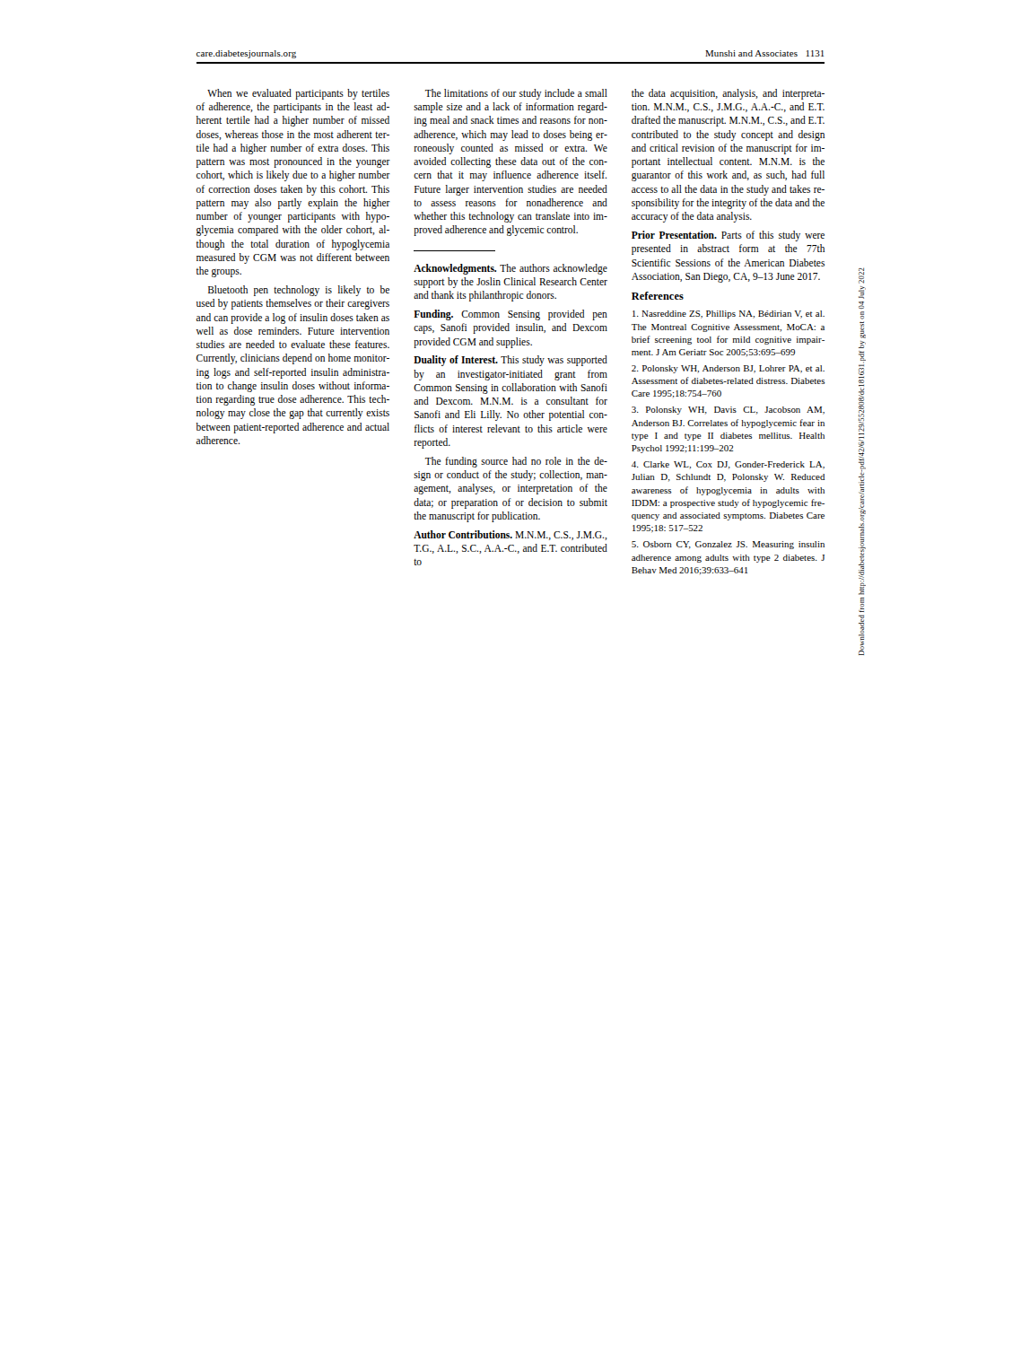care.diabetesjournals.org
Munshi and Associates 1131
When we evaluated participants by tertiles of adherence, the participants in the least adherent tertile had a higher number of missed doses, whereas those in the most adherent tertile had a higher number of extra doses. This pattern was most pronounced in the younger cohort, which is likely due to a higher number of correction doses taken by this cohort. This pattern may also partly explain the higher number of younger participants with hypoglycemia compared with the older cohort, although the total duration of hypoglycemia measured by CGM was not different between the groups.
Bluetooth pen technology is likely to be used by patients themselves or their caregivers and can provide a log of insulin doses taken as well as dose reminders. Future intervention studies are needed to evaluate these features. Currently, clinicians depend on home monitoring logs and self-reported insulin administration to change insulin doses without information regarding true dose adherence. This technology may close the gap that currently exists between patient-reported adherence and actual adherence.
The limitations of our study include a small sample size and a lack of information regarding meal and snack times and reasons for nonadherence, which may lead to doses being erroneously counted as missed or extra. We avoided collecting these data out of the concern that it may influence adherence itself. Future larger intervention studies are needed to assess reasons for nonadherence and whether this technology can translate into improved adherence and glycemic control.
Acknowledgments. The authors acknowledge support by the Joslin Clinical Research Center and thank its philanthropic donors.
Funding. Common Sensing provided pen caps, Sanofi provided insulin, and Dexcom provided CGM and supplies.
Duality of Interest. This study was supported by an investigator-initiated grant from Common Sensing in collaboration with Sanofi and Dexcom. M.N.M. is a consultant for Sanofi and Eli Lilly. No other potential conflicts of interest relevant to this article were reported.
The funding source had no role in the design or conduct of the study; collection, management, analyses, or interpretation of the data; or preparation of or decision to submit the manuscript for publication.
Author Contributions. M.N.M., C.S., J.M.G., T.G., A.L., S.C., A.A.-C., and E.T. contributed to
the data acquisition, analysis, and interpretation. M.N.M., C.S., J.M.G., A.A.-C., and E.T. drafted the manuscript. M.N.M., C.S., and E.T. contributed to the study concept and design and critical revision of the manuscript for important intellectual content. M.N.M. is the guarantor of this work and, as such, had full access to all the data in the study and takes responsibility for the integrity of the data and the accuracy of the data analysis.
Prior Presentation. Parts of this study were presented in abstract form at the 77th Scientific Sessions of the American Diabetes Association, San Diego, CA, 9–13 June 2017.
References
1. Nasreddine ZS, Phillips NA, Bédirian V, et al. The Montreal Cognitive Assessment, MoCA: a brief screening tool for mild cognitive impairment. J Am Geriatr Soc 2005;53:695–699
2. Polonsky WH, Anderson BJ, Lohrer PA, et al. Assessment of diabetes-related distress. Diabetes Care 1995;18:754–760
3. Polonsky WH, Davis CL, Jacobson AM, Anderson BJ. Correlates of hypoglycemic fear in type I and type II diabetes mellitus. Health Psychol 1992;11:199–202
4. Clarke WL, Cox DJ, Gonder-Frederick LA, Julian D, Schlundt D, Polonsky W. Reduced awareness of hypoglycemia in adults with IDDM: a prospective study of hypoglycemic frequency and associated symptoms. Diabetes Care 1995;18: 517–522
5. Osborn CY, Gonzalez JS. Measuring insulin adherence among adults with type 2 diabetes. J Behav Med 2016;39:633–641
Downloaded from http://diabetesjournals.org/care/article-pdf/42/6/1129/552808/dc181631.pdf by guest on 04 July 2022